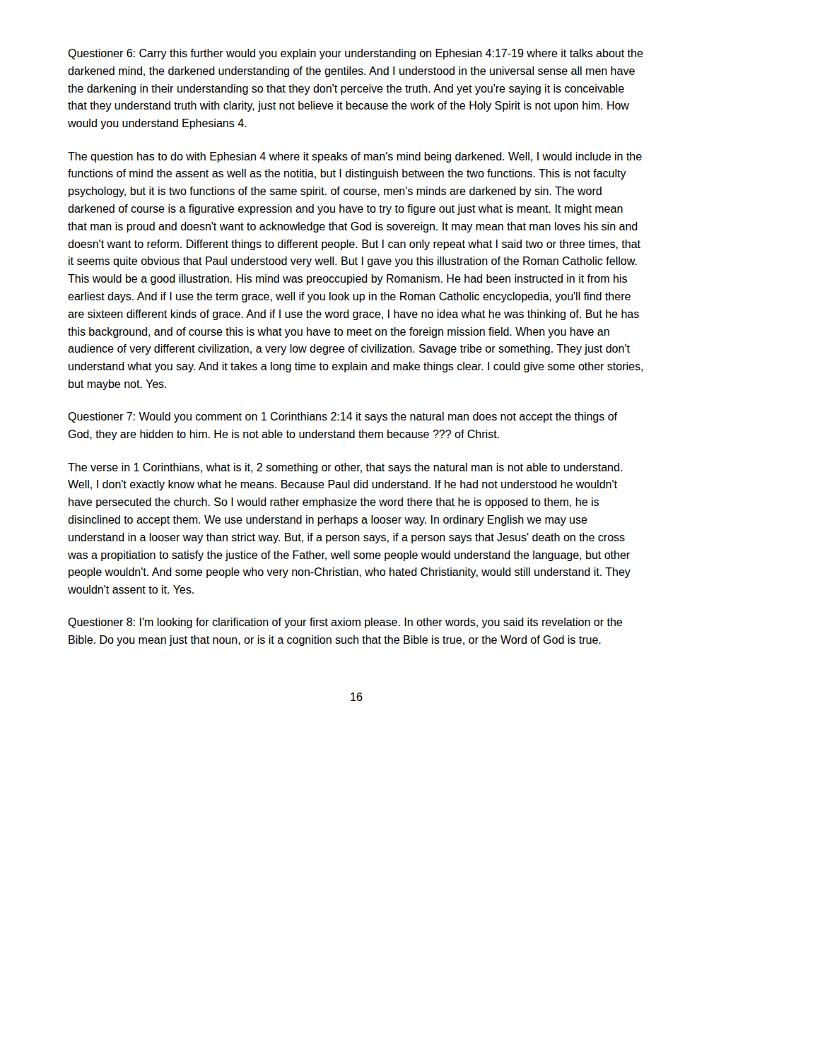Questioner 6: Carry this further would you explain your understanding on Ephesian 4:17-19 where it talks about the darkened mind, the darkened understanding of the gentiles. And I understood in the universal sense all men have the darkening in their understanding so that they don't perceive the truth. And yet you're saying it is conceivable that they understand truth with clarity, just not believe it because the work of the Holy Spirit is not upon him. How would you understand Ephesians 4.
The question has to do with Ephesian 4 where it speaks of man's mind being darkened. Well, I would include in the functions of mind the assent as well as the notitia, but I distinguish between the two functions. This is not faculty psychology, but it is two functions of the same spirit. of course, men's minds are darkened by sin. The word darkened of course is a figurative expression and you have to try to figure out just what is meant. It might mean that man is proud and doesn't want to acknowledge that God is sovereign. It may mean that man loves his sin and doesn't want to reform. Different things to different people. But I can only repeat what I said two or three times, that it seems quite obvious that Paul understood very well. But I gave you this illustration of the Roman Catholic fellow. This would be a good illustration. His mind was preoccupied by Romanism. He had been instructed in it from his earliest days. And if I use the term grace, well if you look up in the Roman Catholic encyclopedia, you'll find there are sixteen different kinds of grace. And if I use the word grace, I have no idea what he was thinking of. But he has this background, and of course this is what you have to meet on the foreign mission field. When you have an audience of very different civilization, a very low degree of civilization. Savage tribe or something. They just don't understand what you say. And it takes a long time to explain and make things clear. I could give some other stories, but maybe not. Yes.
Questioner 7: Would you comment on 1 Corinthians 2:14 it says the natural man does not accept the things of God, they are hidden to him. He is not able to understand them because ??? of Christ.
The verse in 1 Corinthians, what is it, 2 something or other, that says the natural man is not able to understand. Well, I don't exactly know what he means. Because Paul did understand. If he had not understood he wouldn't have persecuted the church. So I would rather emphasize the word there that he is opposed to them, he is disinclined to accept them. We use understand in perhaps a looser way. In ordinary English we may use understand in a looser way than strict way. But, if a person says, if a person says that Jesus' death on the cross was a propitiation to satisfy the justice of the Father, well some people would understand the language, but other people wouldn't. And some people who very non-Christian, who hated Christianity, would still understand it. They wouldn't assent to it. Yes.
Questioner 8: I'm looking for clarification of your first axiom please. In other words, you said its revelation or the Bible. Do you mean just that noun, or is it a cognition such that the Bible is true, or the Word of God is true.
16